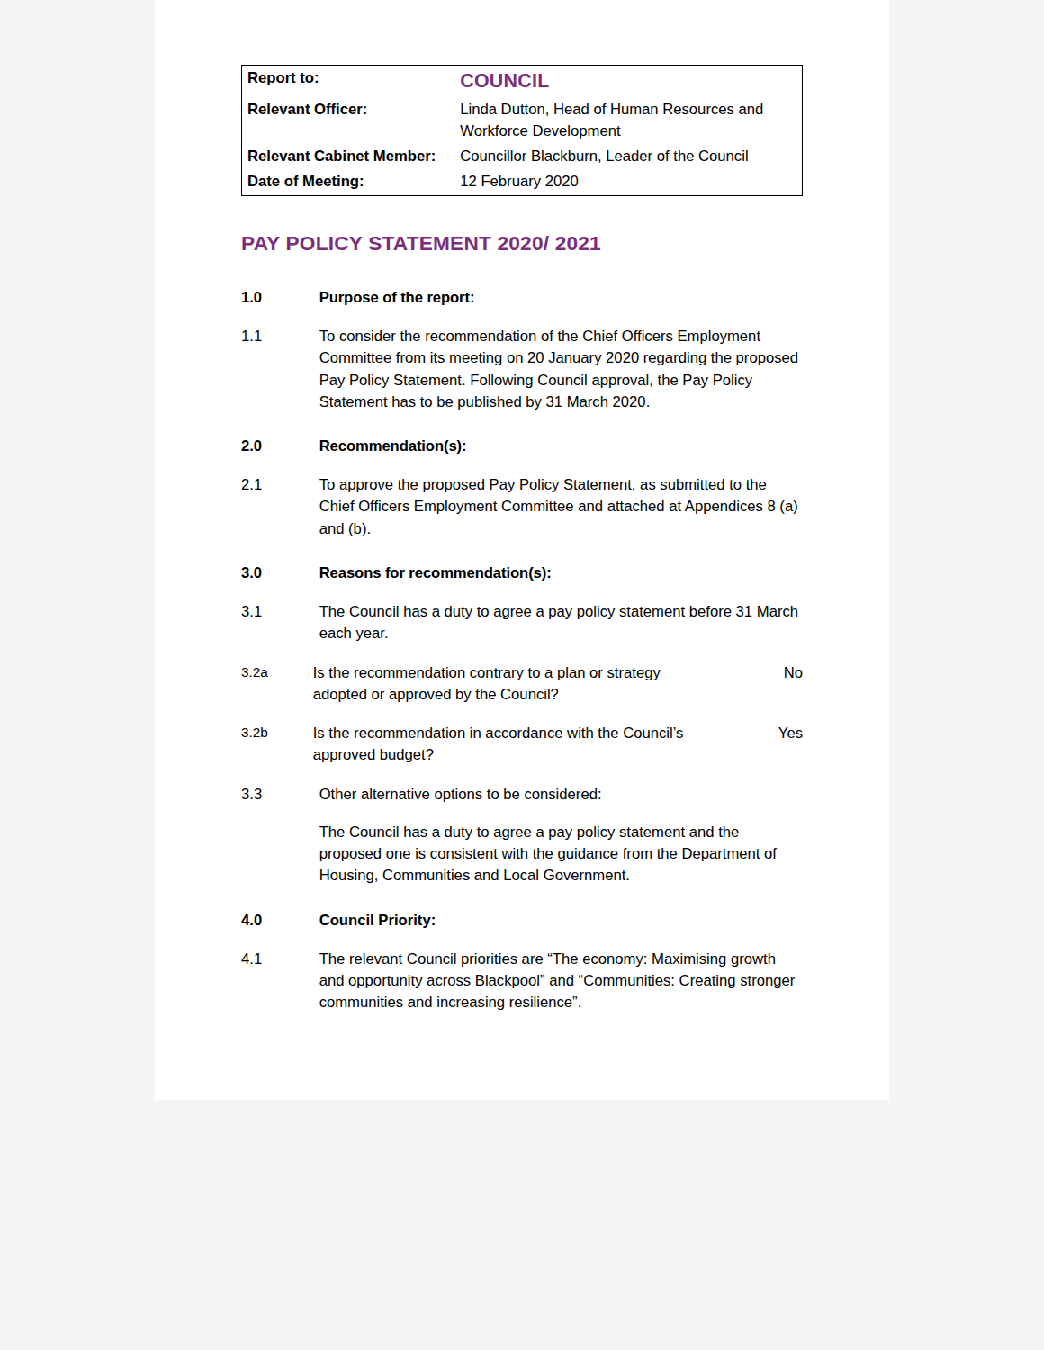| Report to: | COUNCIL |
| Relevant Officer: | Linda Dutton, Head of Human Resources and Workforce Development |
| Relevant Cabinet Member: | Councillor Blackburn, Leader of the Council |
| Date of Meeting: | 12 February 2020 |
PAY POLICY STATEMENT 2020/ 2021
1.0 Purpose of the report:
1.1 To consider the recommendation of the Chief Officers Employment Committee from its meeting on 20 January 2020 regarding the proposed Pay Policy Statement. Following Council approval, the Pay Policy Statement has to be published by 31 March 2020.
2.0 Recommendation(s):
2.1 To approve the proposed Pay Policy Statement, as submitted to the Chief Officers Employment Committee and attached at Appendices 8 (a) and (b).
3.0 Reasons for recommendation(s):
3.1 The Council has a duty to agree a pay policy statement before 31 March each year.
3.2a Is the recommendation contrary to a plan or strategy adopted or approved by the Council? No
3.2b Is the recommendation in accordance with the Council’s approved budget? Yes
3.3 Other alternative options to be considered:
The Council has a duty to agree a pay policy statement and the proposed one is consistent with the guidance from the Department of Housing, Communities and Local Government.
4.0 Council Priority:
4.1 The relevant Council priorities are “The economy: Maximising growth and opportunity across Blackpool” and “Communities: Creating stronger communities and increasing resilience”.